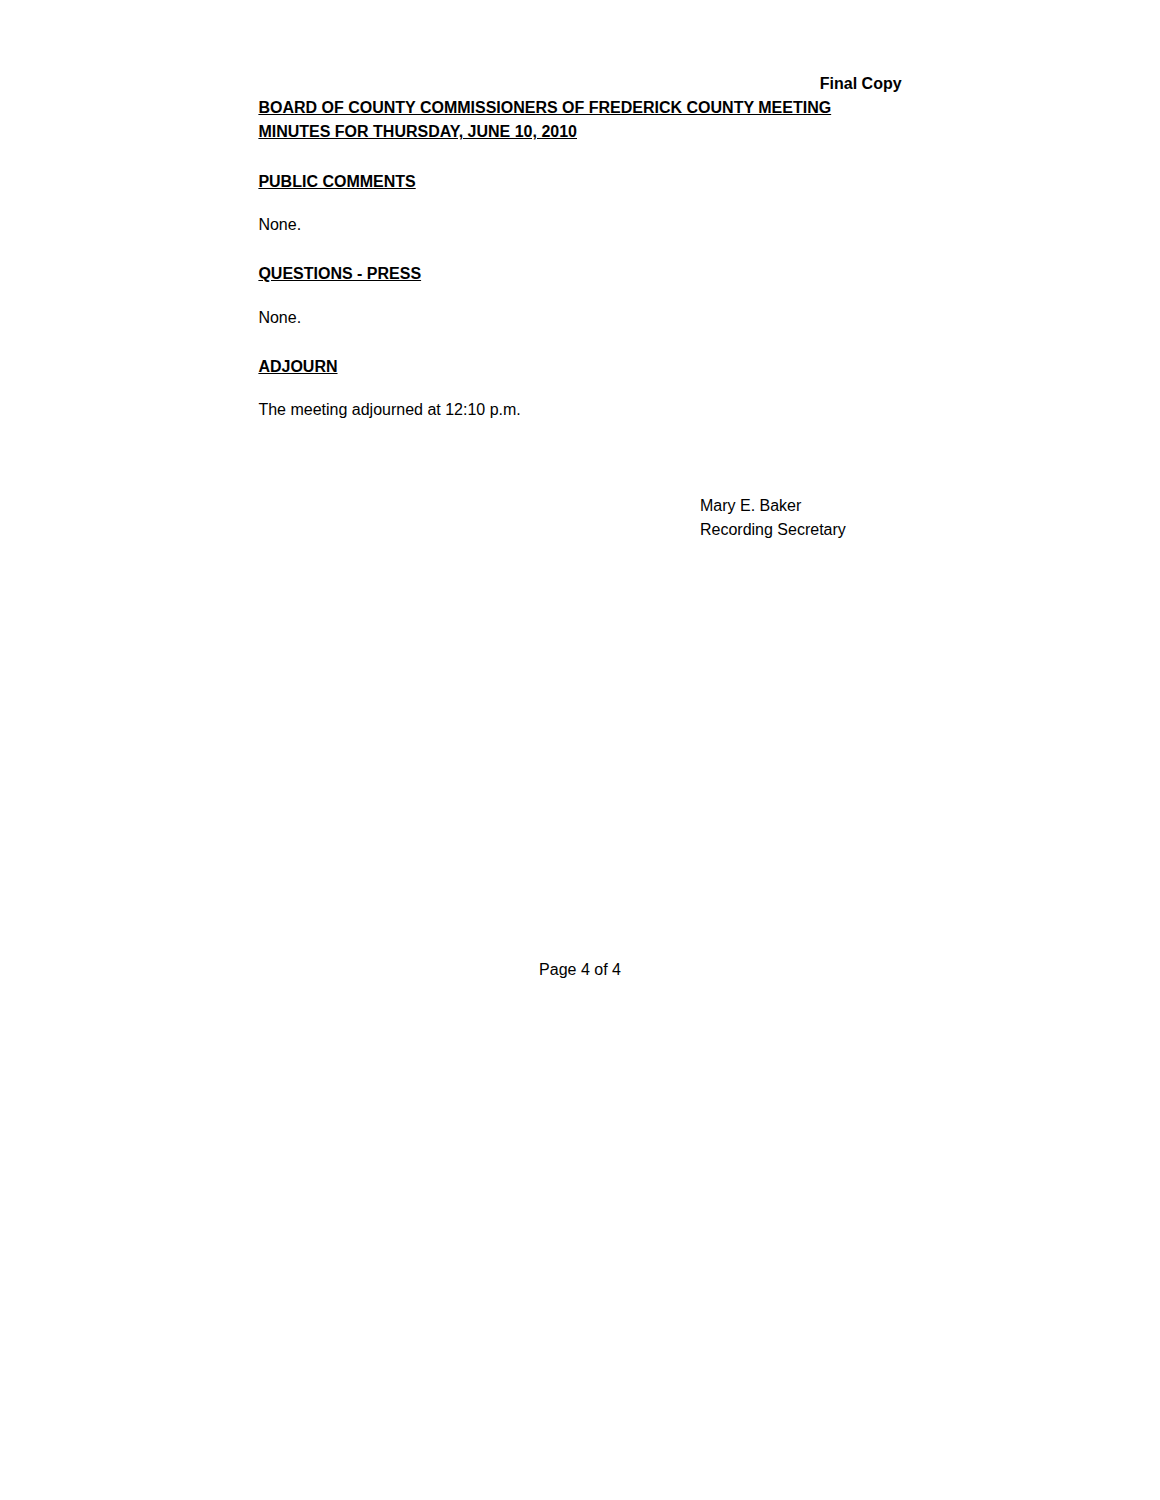Final Copy
BOARD OF COUNTY COMMISSIONERS OF FREDERICK COUNTY MEETING MINUTES FOR THURSDAY, JUNE 10, 2010
PUBLIC COMMENTS
None.
QUESTIONS - PRESS
None.
ADJOURN
The meeting adjourned at 12:10 p.m.
Mary E. Baker
Recording Secretary
Page 4 of 4